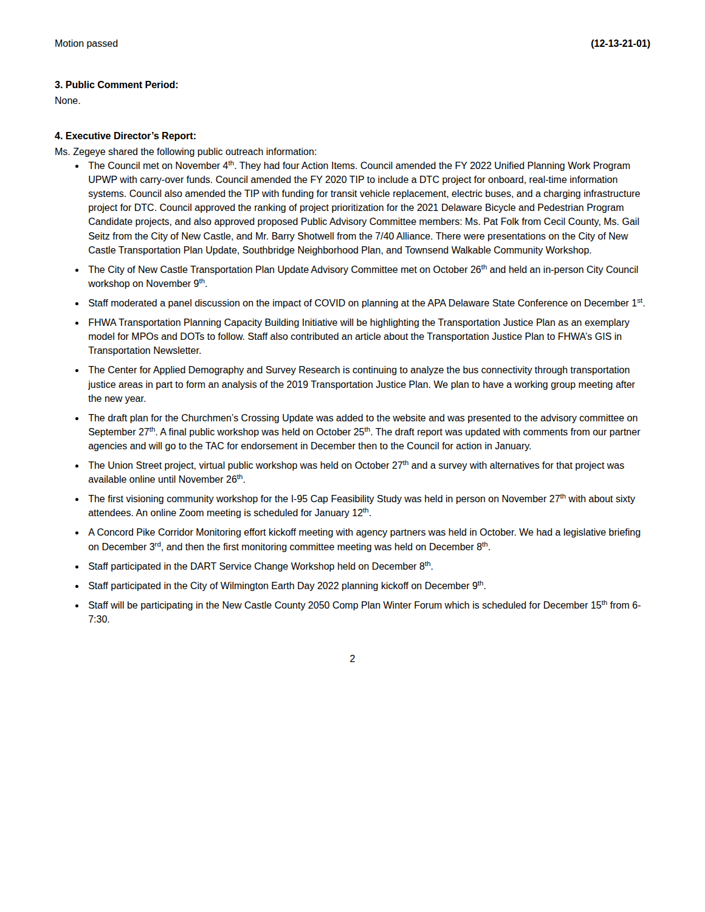Motion passed (12-13-21-01)
3. Public Comment Period:
None.
4. Executive Director’s Report:
Ms. Zegeye shared the following public outreach information:
The Council met on November 4th. They had four Action Items. Council amended the FY 2022 Unified Planning Work Program UPWP with carry-over funds. Council amended the FY 2020 TIP to include a DTC project for onboard, real-time information systems. Council also amended the TIP with funding for transit vehicle replacement, electric buses, and a charging infrastructure project for DTC. Council approved the ranking of project prioritization for the 2021 Delaware Bicycle and Pedestrian Program Candidate projects, and also approved proposed Public Advisory Committee members: Ms. Pat Folk from Cecil County, Ms. Gail Seitz from the City of New Castle, and Mr. Barry Shotwell from the 7/40 Alliance. There were presentations on the City of New Castle Transportation Plan Update, Southbridge Neighborhood Plan, and Townsend Walkable Community Workshop.
The City of New Castle Transportation Plan Update Advisory Committee met on October 26th and held an in-person City Council workshop on November 9th.
Staff moderated a panel discussion on the impact of COVID on planning at the APA Delaware State Conference on December 1st.
FHWA Transportation Planning Capacity Building Initiative will be highlighting the Transportation Justice Plan as an exemplary model for MPOs and DOTs to follow. Staff also contributed an article about the Transportation Justice Plan to FHWA’s GIS in Transportation Newsletter.
The Center for Applied Demography and Survey Research is continuing to analyze the bus connectivity through transportation justice areas in part to form an analysis of the 2019 Transportation Justice Plan. We plan to have a working group meeting after the new year.
The draft plan for the Churchmen’s Crossing Update was added to the website and was presented to the advisory committee on September 27th. A final public workshop was held on October 25th. The draft report was updated with comments from our partner agencies and will go to the TAC for endorsement in December then to the Council for action in January.
The Union Street project, virtual public workshop was held on October 27th and a survey with alternatives for that project was available online until November 26th.
The first visioning community workshop for the I-95 Cap Feasibility Study was held in person on November 27th with about sixty attendees. An online Zoom meeting is scheduled for January 12th.
A Concord Pike Corridor Monitoring effort kickoff meeting with agency partners was held in October. We had a legislative briefing on December 3rd, and then the first monitoring committee meeting was held on December 8th.
Staff participated in the DART Service Change Workshop held on December 8th.
Staff participated in the City of Wilmington Earth Day 2022 planning kickoff on December 9th.
Staff will be participating in the New Castle County 2050 Comp Plan Winter Forum which is scheduled for December 15th from 6-7:30.
2